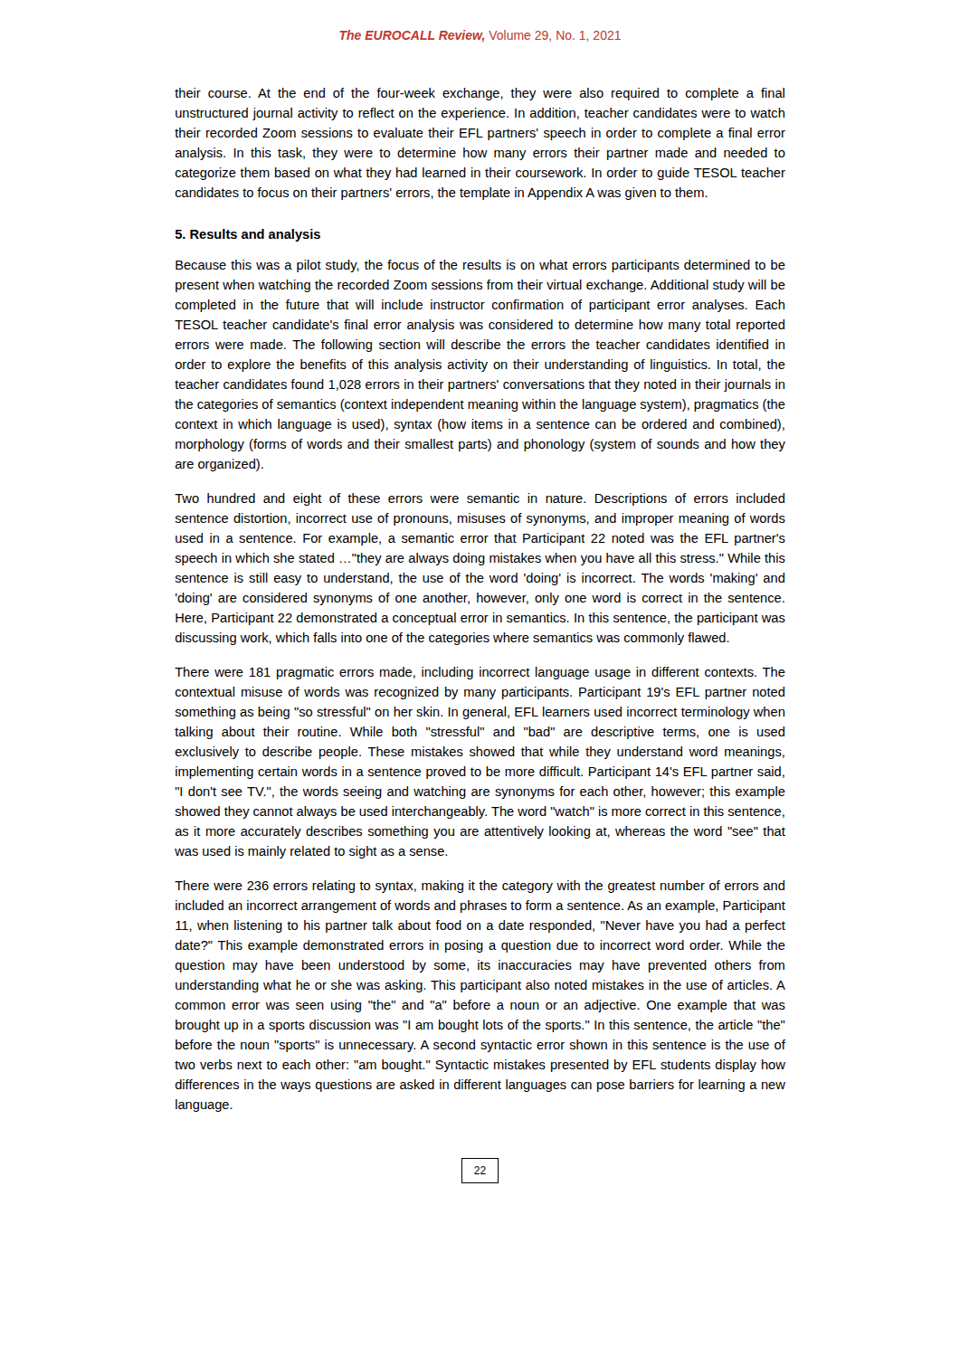The EUROCALL Review, Volume 29, No. 1, 2021
their course. At the end of the four-week exchange, they were also required to complete a final unstructured journal activity to reflect on the experience. In addition, teacher candidates were to watch their recorded Zoom sessions to evaluate their EFL partners' speech in order to complete a final error analysis. In this task, they were to determine how many errors their partner made and needed to categorize them based on what they had learned in their coursework. In order to guide TESOL teacher candidates to focus on their partners' errors, the template in Appendix A was given to them.
5. Results and analysis
Because this was a pilot study, the focus of the results is on what errors participants determined to be present when watching the recorded Zoom sessions from their virtual exchange. Additional study will be completed in the future that will include instructor confirmation of participant error analyses. Each TESOL teacher candidate's final error analysis was considered to determine how many total reported errors were made. The following section will describe the errors the teacher candidates identified in order to explore the benefits of this analysis activity on their understanding of linguistics. In total, the teacher candidates found 1,028 errors in their partners' conversations that they noted in their journals in the categories of semantics (context independent meaning within the language system), pragmatics (the context in which language is used), syntax (how items in a sentence can be ordered and combined), morphology (forms of words and their smallest parts) and phonology (system of sounds and how they are organized).
Two hundred and eight of these errors were semantic in nature. Descriptions of errors included sentence distortion, incorrect use of pronouns, misuses of synonyms, and improper meaning of words used in a sentence. For example, a semantic error that Participant 22 noted was the EFL partner's speech in which she stated …"they are always doing mistakes when you have all this stress." While this sentence is still easy to understand, the use of the word 'doing' is incorrect. The words 'making' and 'doing' are considered synonyms of one another, however, only one word is correct in the sentence. Here, Participant 22 demonstrated a conceptual error in semantics. In this sentence, the participant was discussing work, which falls into one of the categories where semantics was commonly flawed.
There were 181 pragmatic errors made, including incorrect language usage in different contexts. The contextual misuse of words was recognized by many participants. Participant 19's EFL partner noted something as being "so stressful" on her skin. In general, EFL learners used incorrect terminology when talking about their routine. While both "stressful" and "bad" are descriptive terms, one is used exclusively to describe people. These mistakes showed that while they understand word meanings, implementing certain words in a sentence proved to be more difficult. Participant 14's EFL partner said, "I don't see TV.", the words seeing and watching are synonyms for each other, however; this example showed they cannot always be used interchangeably. The word "watch" is more correct in this sentence, as it more accurately describes something you are attentively looking at, whereas the word "see" that was used is mainly related to sight as a sense.
There were 236 errors relating to syntax, making it the category with the greatest number of errors and included an incorrect arrangement of words and phrases to form a sentence. As an example, Participant 11, when listening to his partner talk about food on a date responded, "Never have you had a perfect date?" This example demonstrated errors in posing a question due to incorrect word order. While the question may have been understood by some, its inaccuracies may have prevented others from understanding what he or she was asking. This participant also noted mistakes in the use of articles. A common error was seen using "the" and "a" before a noun or an adjective. One example that was brought up in a sports discussion was "I am bought lots of the sports." In this sentence, the article "the" before the noun "sports" is unnecessary. A second syntactic error shown in this sentence is the use of two verbs next to each other: "am bought." Syntactic mistakes presented by EFL students display how differences in the ways questions are asked in different languages can pose barriers for learning a new language.
22